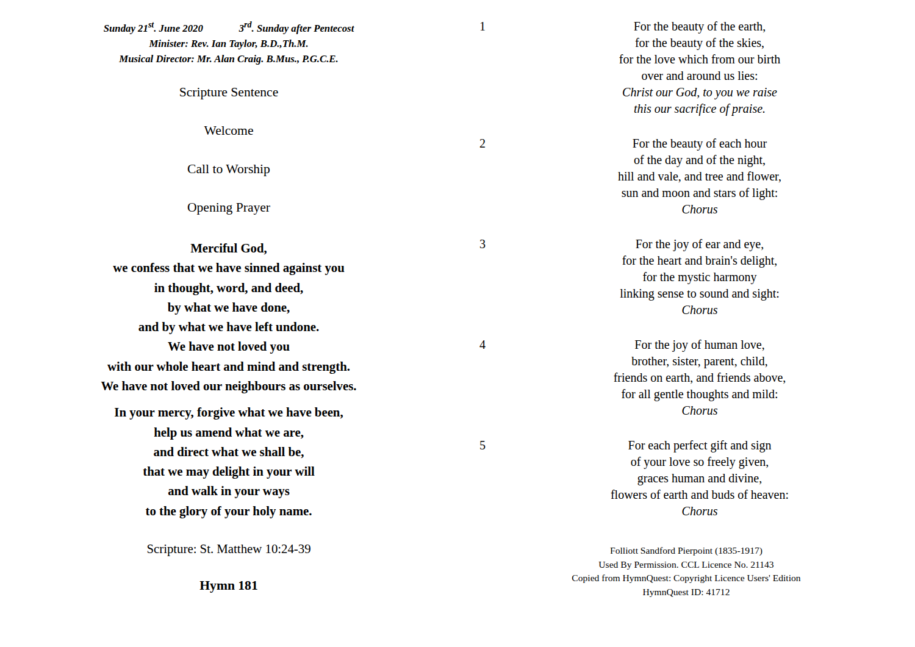Sunday 21st. June 2020 3rd. Sunday after Pentecost Minister: Rev. Ian Taylor, B.D.,Th.M. Musical Director: Mr. Alan Craig. B.Mus., P.G.C.E.
Scripture Sentence
Welcome
Call to Worship
Opening Prayer
Merciful God,
we confess that we have sinned against you
in thought, word, and deed,
by what we have done,
and by what we have left undone.
We have not loved you
with our whole heart and mind and strength.
We have not loved our neighbours as ourselves.
In your mercy, forgive what we have been,
help us amend what we are,
and direct what we shall be,
that we may delight in your will
and walk in your ways
to the glory of your holy name.
Scripture: St. Matthew 10:24-39
Hymn 181
1
For the beauty of the earth, for the beauty of the skies, for the love which from our birth over and around us lies: Christ our God, to you we raise this our sacrifice of praise.
2
For the beauty of each hour of the day and of the night, hill and vale, and tree and flower, sun and moon and stars of light: Chorus
3
For the joy of ear and eye, for the heart and brain's delight, for the mystic harmony linking sense to sound and sight: Chorus
4
For the joy of human love, brother, sister, parent, child, friends on earth, and friends above, for all gentle thoughts and mild: Chorus
5
For each perfect gift and sign of your love so freely given, graces human and divine, flowers of earth and buds of heaven: Chorus
Folliott Sandford Pierpoint (1835-1917)
Used By Permission. CCL Licence No. 21143
Copied from HymnQuest: Copyright Licence Users' Edition
HymnQuest ID: 41712